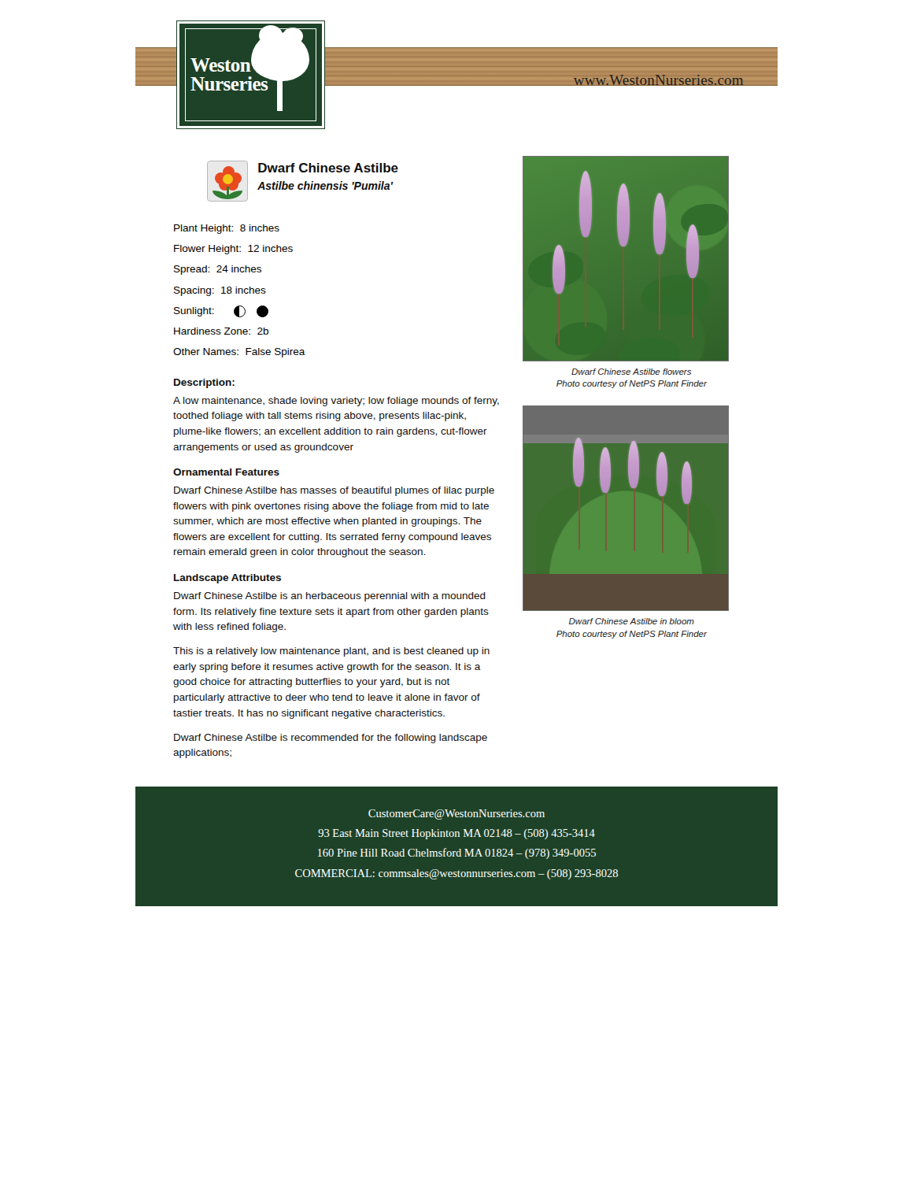Weston
Nurseries
www.WestonNurseries.com
Dwarf Chinese Astilbe
Astilbe chinensis 'Pumila'
Plant Height: 8 inches
Flower Height: 12 inches
Spread: 24 inches
Spacing: 18 inches
Sunlight:
Hardiness Zone: 2b
Other Names: False Spirea
Description:
A low maintenance, shade loving variety; low foliage mounds of ferny, toothed foliage with tall stems rising above, presents lilac-pink, plume-like flowers; an excellent addition to rain gardens, cut-flower arrangements or used as groundcover
Ornamental Features
Dwarf Chinese Astilbe has masses of beautiful plumes of lilac purple flowers with pink overtones rising above the foliage from mid to late summer, which are most effective when planted in groupings. The flowers are excellent for cutting. Its serrated ferny compound leaves remain emerald green in color throughout the season.
Landscape Attributes
Dwarf Chinese Astilbe is an herbaceous perennial with a mounded form. Its relatively fine texture sets it apart from other garden plants with less refined foliage.
This is a relatively low maintenance plant, and is best cleaned up in early spring before it resumes active growth for the season. It is a good choice for attracting butterflies to your yard, but is not particularly attractive to deer who tend to leave it alone in favor of tastier treats. It has no significant negative characteristics.
Dwarf Chinese Astilbe is recommended for the following landscape applications;
Dwarf Chinese Astilbe flowers
Photo courtesy of NetPS Plant Finder
Dwarf Chinese Astilbe in bloom
Photo courtesy of NetPS Plant Finder
CustomerCare@WestonNurseries.com
93 East Main Street Hopkinton MA 02148 – (508) 435-3414
160 Pine Hill Road Chelmsford MA 01824 – (978) 349-0055
COMMERCIAL: commsales@westonnurseries.com – (508) 293-8028